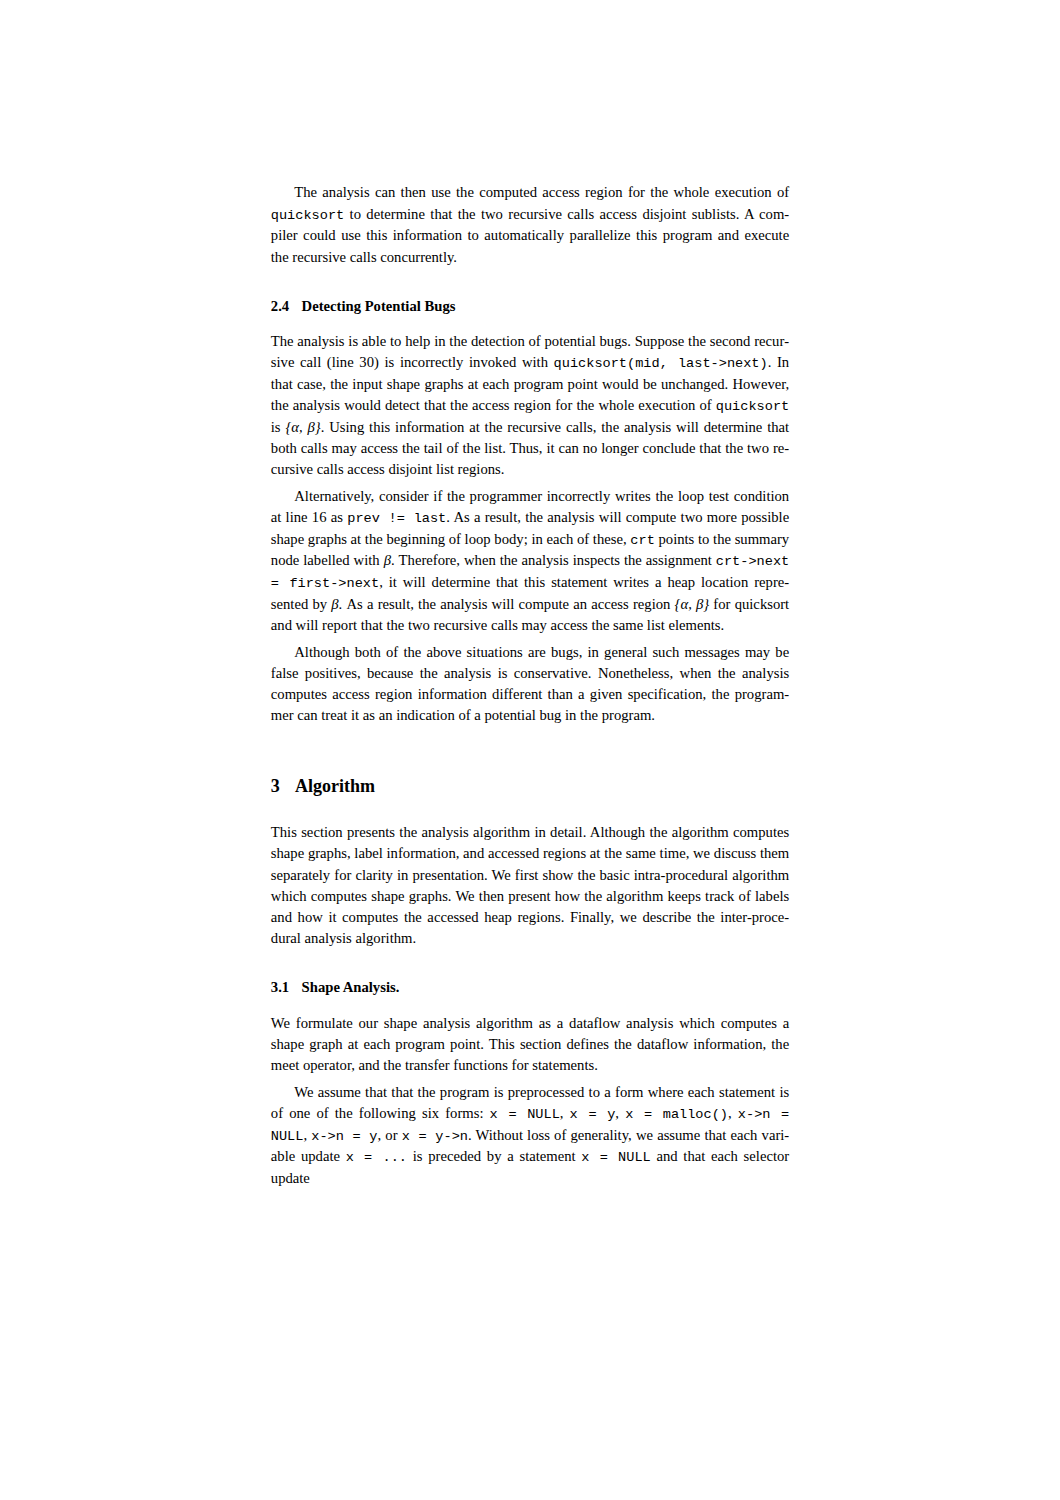The analysis can then use the computed access region for the whole execution of quicksort to determine that the two recursive calls access disjoint sublists. A compiler could use this information to automatically parallelize this program and execute the recursive calls concurrently.
2.4 Detecting Potential Bugs
The analysis is able to help in the detection of potential bugs. Suppose the second recursive call (line 30) is incorrectly invoked with quicksort(mid, last->next). In that case, the input shape graphs at each program point would be unchanged. However, the analysis would detect that the access region for the whole execution of quicksort is {α, β}. Using this information at the recursive calls, the analysis will determine that both calls may access the tail of the list. Thus, it can no longer conclude that the two recursive calls access disjoint list regions.
Alternatively, consider if the programmer incorrectly writes the loop test condition at line 16 as prev != last. As a result, the analysis will compute two more possible shape graphs at the beginning of loop body; in each of these, crt points to the summary node labelled with β. Therefore, when the analysis inspects the assignment crt->next = first->next, it will determine that this statement writes a heap location represented by β. As a result, the analysis will compute an access region {α, β} for quicksort and will report that the two recursive calls may access the same list elements.
Although both of the above situations are bugs, in general such messages may be false positives, because the analysis is conservative. Nonetheless, when the analysis computes access region information different than a given specification, the programmer can treat it as an indication of a potential bug in the program.
3 Algorithm
This section presents the analysis algorithm in detail. Although the algorithm computes shape graphs, label information, and accessed regions at the same time, we discuss them separately for clarity in presentation. We first show the basic intra-procedural algorithm which computes shape graphs. We then present how the algorithm keeps track of labels and how it computes the accessed heap regions. Finally, we describe the inter-procedural analysis algorithm.
3.1 Shape Analysis.
We formulate our shape analysis algorithm as a dataflow analysis which computes a shape graph at each program point. This section defines the dataflow information, the meet operator, and the transfer functions for statements.
We assume that that the program is preprocessed to a form where each statement is of one of the following six forms: x = NULL, x = y, x = malloc(), x->n = NULL, x->n = y, or x = y->n. Without loss of generality, we assume that each variable update x = ... is preceded by a statement x = NULL and that each selector update